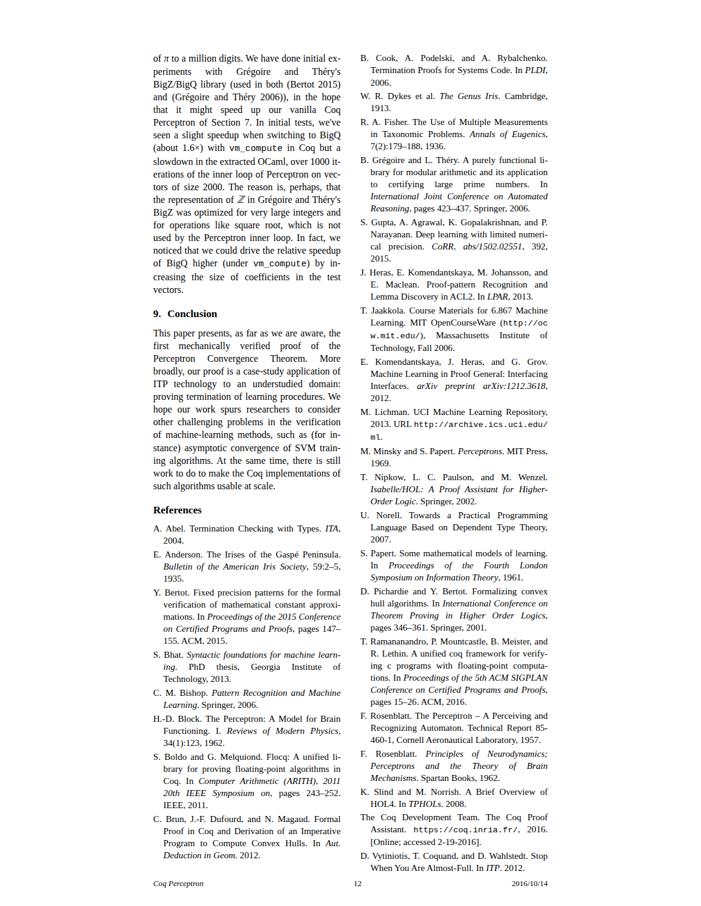of π to a million digits. We have done initial experiments with Grégoire and Théry's BigZ/BigQ library (used in both (Bertot 2015) and (Grégoire and Théry 2006)), in the hope that it might speed up our vanilla Coq Perceptron of Section 7. In initial tests, we've seen a slight speedup when switching to BigQ (about 1.6×) with vm_compute in Coq but a slowdown in the extracted OCaml, over 1000 iterations of the inner loop of Perceptron on vectors of size 2000. The reason is, perhaps, that the representation of ℤ in Grégoire and Théry's BigZ was optimized for very large integers and for operations like square root, which is not used by the Perceptron inner loop. In fact, we noticed that we could drive the relative speedup of BigQ higher (under vm_compute) by increasing the size of coefficients in the test vectors.
9. Conclusion
This paper presents, as far as we are aware, the first mechanically verified proof of the Perceptron Convergence Theorem. More broadly, our proof is a case-study application of ITP technology to an understudied domain: proving termination of learning procedures. We hope our work spurs researchers to consider other challenging problems in the verification of machine-learning methods, such as (for instance) asymptotic convergence of SVM training algorithms. At the same time, there is still work to do to make the Coq implementations of such algorithms usable at scale.
References
A. Abel. Termination Checking with Types. ITA, 2004.
E. Anderson. The Irises of the Gaspé Peninsula. Bulletin of the American Iris Society, 59:2–5, 1935.
Y. Bertot. Fixed precision patterns for the formal verification of mathematical constant approximations. In Proceedings of the 2015 Conference on Certified Programs and Proofs, pages 147–155. ACM, 2015.
S. Bhat. Syntactic foundations for machine learning. PhD thesis, Georgia Institute of Technology, 2013.
C. M. Bishop. Pattern Recognition and Machine Learning. Springer, 2006.
H.-D. Block. The Perceptron: A Model for Brain Functioning. I. Reviews of Modern Physics, 34(1):123, 1962.
S. Boldo and G. Melquiond. Flocq: A unified library for proving floating-point algorithms in Coq. In Computer Arithmetic (ARITH), 2011 20th IEEE Symposium on, pages 243–252. IEEE, 2011.
C. Brun, J.-F. Dufourd, and N. Magaud. Formal Proof in Coq and Derivation of an Imperative Program to Compute Convex Hulls. In Aut. Deduction in Geom. 2012.
B. Cook, A. Podelski, and A. Rybalchenko. Termination Proofs for Systems Code. In PLDI, 2006.
W. R. Dykes et al. The Genus Iris. Cambridge, 1913.
R. A. Fisher. The Use of Multiple Measurements in Taxonomic Problems. Annals of Eugenics, 7(2):179–188, 1936.
B. Grégoire and L. Théry. A purely functional library for modular arithmetic and its application to certifying large prime numbers. In International Joint Conference on Automated Reasoning, pages 423–437. Springer, 2006.
S. Gupta, A. Agrawal, K. Gopalakrishnan, and P. Narayanan. Deep learning with limited numerical precision. CoRR, abs/1502.02551, 392, 2015.
J. Heras, E. Komendantskaya, M. Johansson, and E. Maclean. Proof-pattern Recognition and Lemma Discovery in ACL2. In LPAR, 2013.
T. Jaakkola. Course Materials for 6.867 Machine Learning. MIT OpenCourseWare (http://ocw.mit.edu/), Massachusetts Institute of Technology, Fall 2006.
E. Komendantskaya, J. Heras, and G. Grov. Machine Learning in Proof General: Interfacing Interfaces. arXiv preprint arXiv:1212.3618, 2012.
M. Lichman. UCI Machine Learning Repository, 2013. URL http://archive.ics.uci.edu/ml.
M. Minsky and S. Papert. Perceptrons. MIT Press, 1969.
T. Nipkow, L. C. Paulson, and M. Wenzel. Isabelle/HOL: A Proof Assistant for Higher-Order Logic. Springer, 2002.
U. Norell. Towards a Practical Programming Language Based on Dependent Type Theory, 2007.
S. Papert. Some mathematical models of learning. In Proceedings of the Fourth London Symposium on Information Theory, 1961.
D. Pichardie and Y. Bertot. Formalizing convex hull algorithms. In International Conference on Theorem Proving in Higher Order Logics, pages 346–361. Springer, 2001.
T. Ramananandro, P. Mountcastle, B. Meister, and R. Lethin. A unified coq framework for verifying c programs with floating-point computations. In Proceedings of the 5th ACM SIGPLAN Conference on Certified Programs and Proofs, pages 15–26. ACM, 2016.
F. Rosenblatt. The Perceptron – A Perceiving and Recognizing Automaton. Technical Report 85-460-1, Cornell Aeronautical Laboratory, 1957.
F. Rosenblatt. Principles of Neurodynamics; Perceptrons and the Theory of Brain Mechanisms. Spartan Books, 1962.
K. Slind and M. Norrish. A Brief Overview of HOL4. In TPHOLs. 2008.
The Coq Development Team. The Coq Proof Assistant. https://coq.inria.fr/, 2016. [Online; accessed 2-19-2016].
D. Vytiniotis, T. Coquand, and D. Wahlstedt. Stop When You Are Almost-Full. In ITP. 2012.
Coq Perceptron
12
2016/10/14